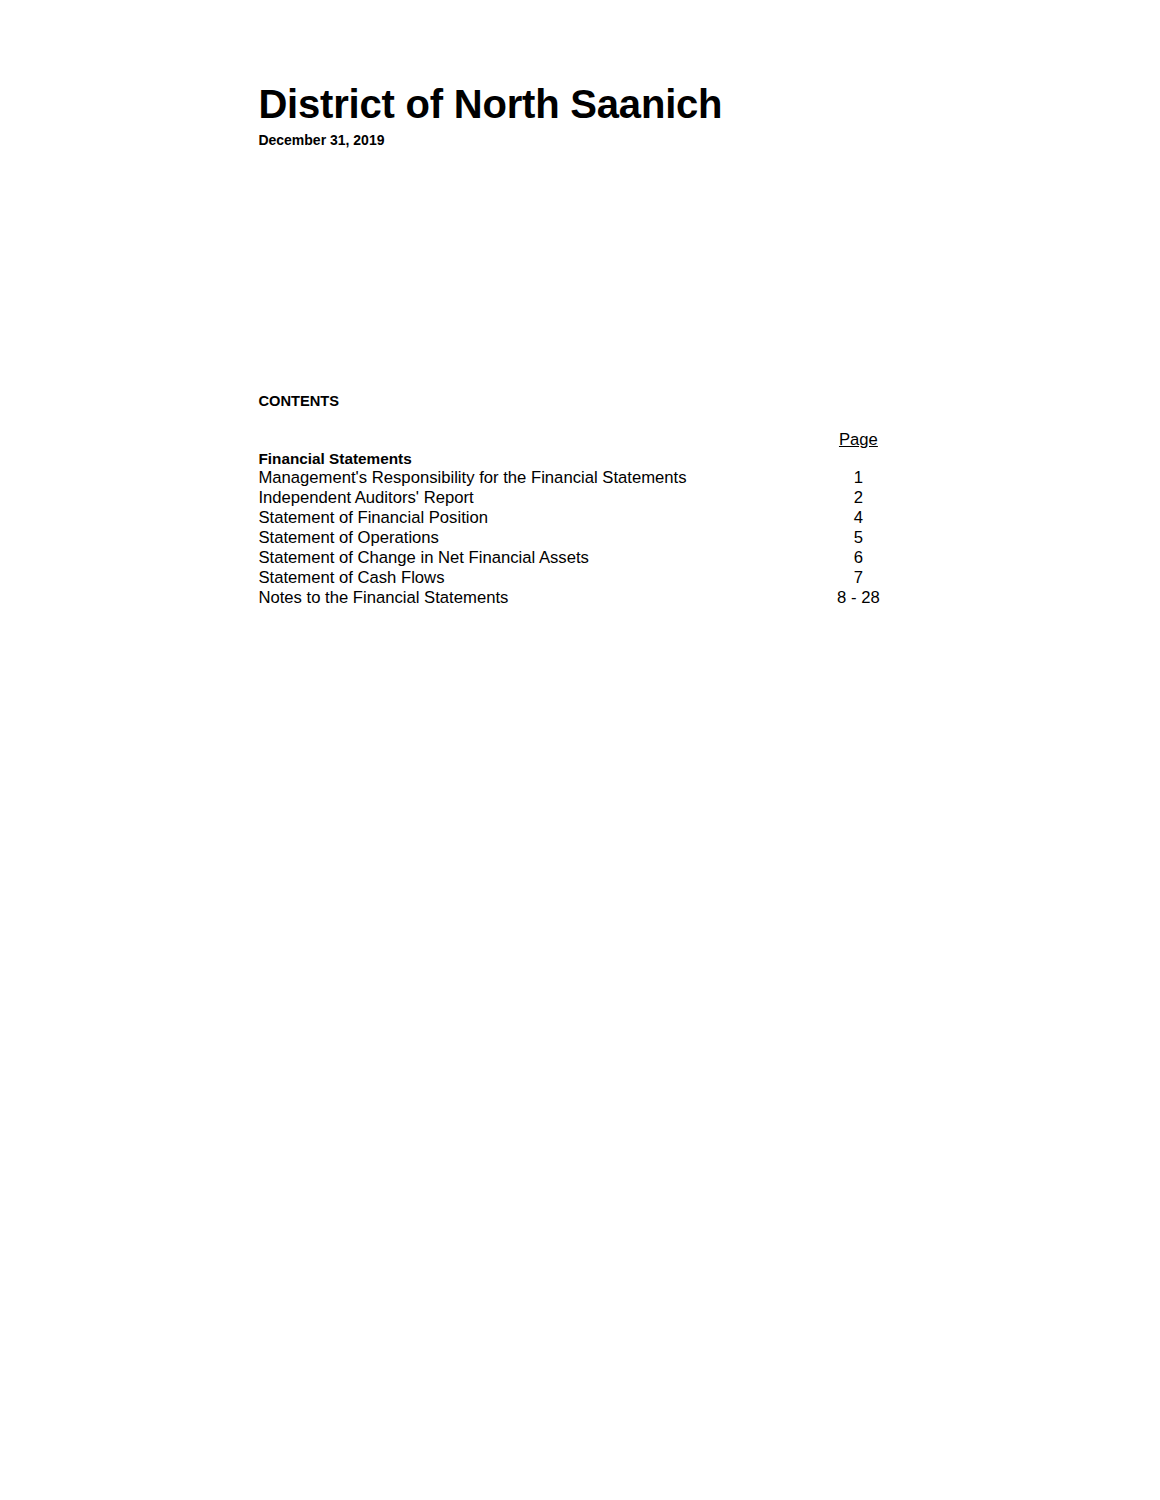District of North Saanich
December 31, 2019
CONTENTS
| | Page |
| Financial Statements | |
| Management's Responsibility for the Financial Statements | 1 |
| Independent Auditors' Report | 2 |
| Statement of Financial Position | 4 |
| Statement of Operations | 5 |
| Statement of Change in Net Financial Assets | 6 |
| Statement of Cash Flows | 7 |
| Notes to the Financial Statements | 8 - 28 |